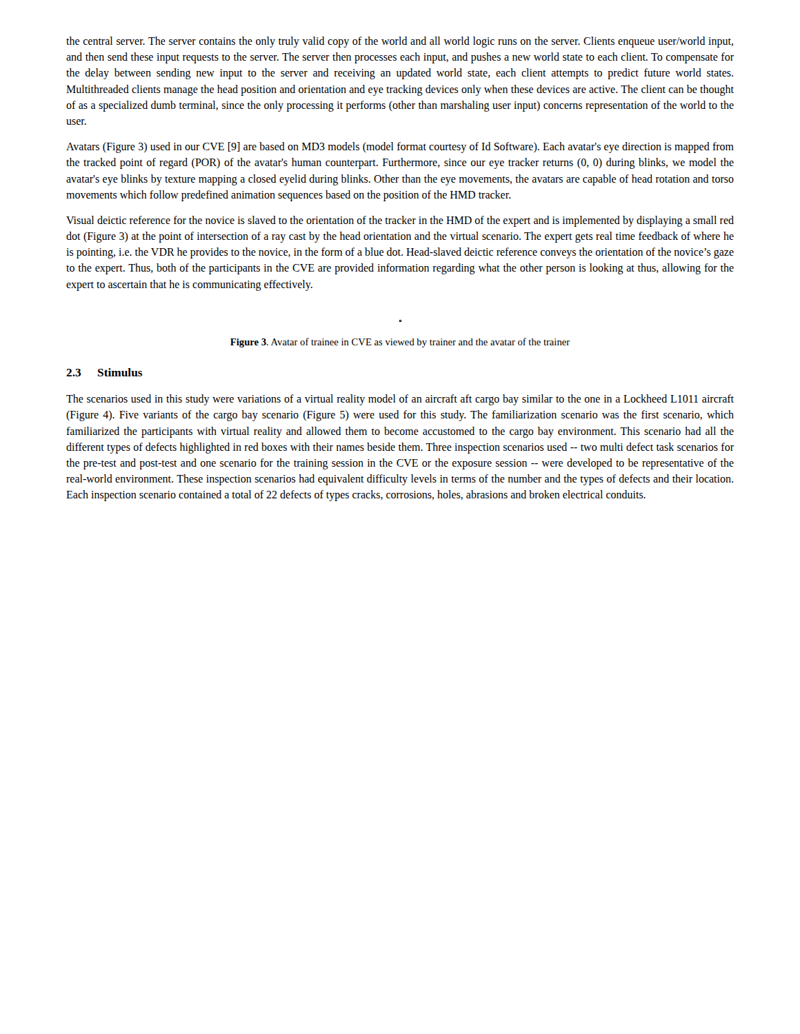the central server. The server contains the only truly valid copy of the world and all world logic runs on the server. Clients enqueue user/world input, and then send these input requests to the server. The server then processes each input, and pushes a new world state to each client. To compensate for the delay between sending new input to the server and receiving an updated world state, each client attempts to predict future world states. Multithreaded clients manage the head position and orientation and eye tracking devices only when these devices are active. The client can be thought of as a specialized dumb terminal, since the only processing it performs (other than marshaling user input) concerns representation of the world to the user.
Avatars (Figure 3) used in our CVE [9] are based on MD3 models (model format courtesy of Id Software). Each avatar's eye direction is mapped from the tracked point of regard (POR) of the avatar's human counterpart. Furthermore, since our eye tracker returns (0, 0) during blinks, we model the avatar's eye blinks by texture mapping a closed eyelid during blinks. Other than the eye movements, the avatars are capable of head rotation and torso movements which follow predefined animation sequences based on the position of the HMD tracker.
Visual deictic reference for the novice is slaved to the orientation of the tracker in the HMD of the expert and is implemented by displaying a small red dot (Figure 3) at the point of intersection of a ray cast by the head orientation and the virtual scenario. The expert gets real time feedback of where he is pointing, i.e. the VDR he provides to the novice, in the form of a blue dot. Head-slaved deictic reference conveys the orientation of the novice’s gaze to the expert. Thus, both of the participants in the CVE are provided information regarding what the other person is looking at thus, allowing for the expert to ascertain that he is communicating effectively.
Figure 3. Avatar of trainee in CVE as viewed by trainer and the avatar of the trainer
2.3 Stimulus
The scenarios used in this study were variations of a virtual reality model of an aircraft aft cargo bay similar to the one in a Lockheed L1011 aircraft (Figure 4). Five variants of the cargo bay scenario (Figure 5) were used for this study. The familiarization scenario was the first scenario, which familiarized the participants with virtual reality and allowed them to become accustomed to the cargo bay environment. This scenario had all the different types of defects highlighted in red boxes with their names beside them. Three inspection scenarios used -- two multi defect task scenarios for the pre-test and post-test and one scenario for the training session in the CVE or the exposure session -- were developed to be representative of the real-world environment. These inspection scenarios had equivalent difficulty levels in terms of the number and the types of defects and their location. Each inspection scenario contained a total of 22 defects of types cracks, corrosions, holes, abrasions and broken electrical conduits.